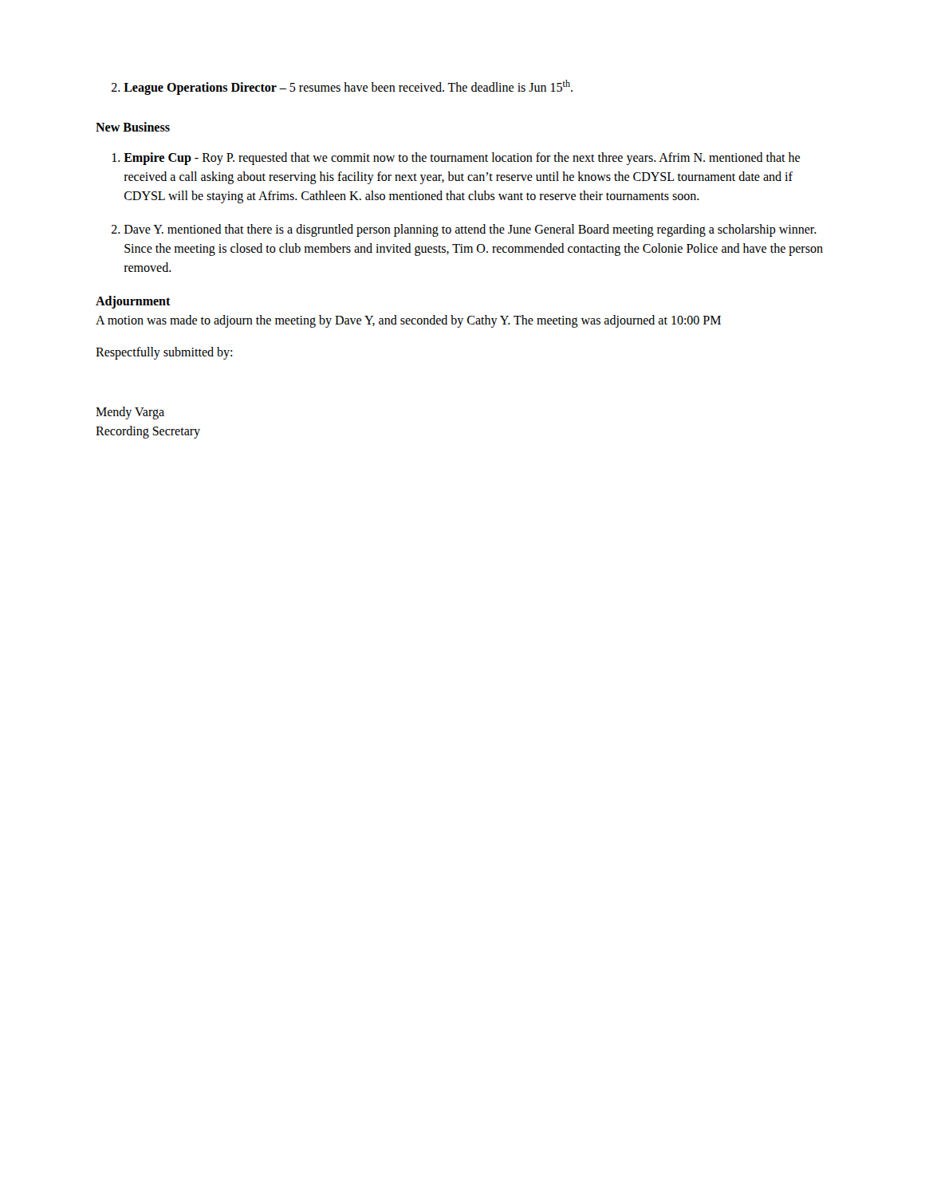League Operations Director – 5 resumes have been received. The deadline is Jun 15th.
New Business
Empire Cup - Roy P. requested that we commit now to the tournament location for the next three years. Afrim N. mentioned that he received a call asking about reserving his facility for next year, but can’t reserve until he knows the CDYSL tournament date and if CDYSL will be staying at Afrims. Cathleen K. also mentioned that clubs want to reserve their tournaments soon.
Dave Y. mentioned that there is a disgruntled person planning to attend the June General Board meeting regarding a scholarship winner. Since the meeting is closed to club members and invited guests, Tim O. recommended contacting the Colonie Police and have the person removed.
Adjournment
A motion was made to adjourn the meeting by Dave Y, and seconded by Cathy Y. The meeting was adjourned at 10:00 PM
Respectfully submitted by:
Mendy Varga
Recording Secretary